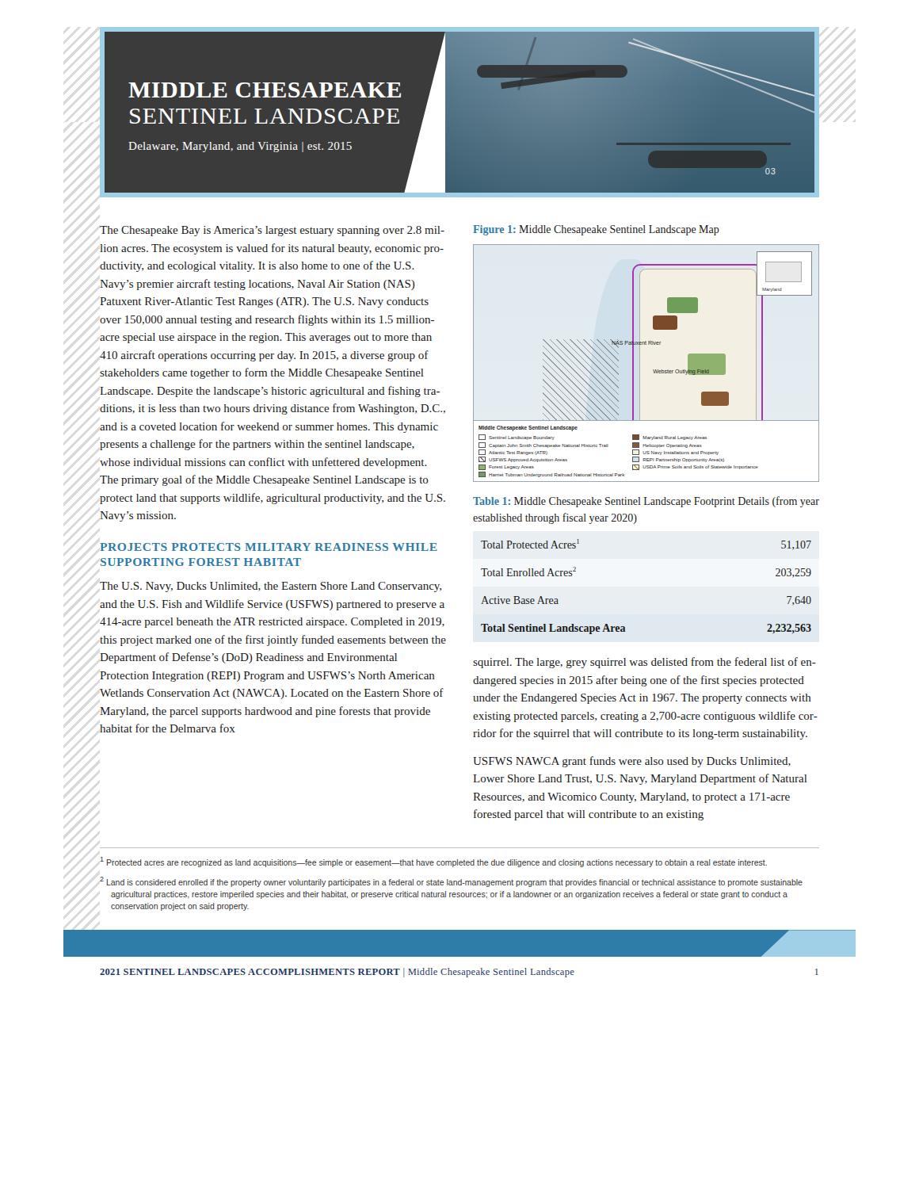Middle Chesapeake Sentinel Landscape
Delaware, Maryland, and Virginia | est. 2015
03
The Chesapeake Bay is America’s largest estuary spanning over 2.8 million acres. The ecosystem is valued for its natural beauty, economic productivity, and ecological vitality. It is also home to one of the U.S. Navy’s premier aircraft testing locations, Naval Air Station (NAS) Patuxent River-Atlantic Test Ranges (ATR). The U.S. Navy conducts over 150,000 annual testing and research flights within its 1.5 million-acre special use airspace in the region. This averages out to more than 410 aircraft operations occurring per day. In 2015, a diverse group of stakeholders came together to form the Middle Chesapeake Sentinel Landscape. Despite the landscape’s historic agricultural and fishing traditions, it is less than two hours driving distance from Washington, D.C., and is a coveted location for weekend or summer homes. This dynamic presents a challenge for the partners within the sentinel landscape, whose individual missions can conflict with unfettered development. The primary goal of the Middle Chesapeake Sentinel Landscape is to protect land that supports wildlife, agricultural productivity, and the U.S. Navy’s mission.
Projects Protects Military Readiness While Supporting Forest Habitat
The U.S. Navy, Ducks Unlimited, the Eastern Shore Land Conservancy, and the U.S. Fish and Wildlife Service (USFWS) partnered to preserve a 414-acre parcel beneath the ATR restricted airspace. Completed in 2019, this project marked one of the first jointly funded easements between the Department of Defense’s (DoD) Readiness and Environmental Protection Integration (REPI) Program and USFWS’s North American Wetlands Conservation Act (NAWCA). Located on the Eastern Shore of Maryland, the parcel supports hardwood and pine forests that provide habitat for the Delmarva fox
Figure 1: Middle Chesapeake Sentinel Landscape Map
NAS Patuxent River
Webster Outlying Field
Maryland
0 5 10 20 Miles
Middle Chesapeake Sentinel Landscape
Sentinel Landscape Boundary
Captain John Smith Chesapeake National Historic Trail
Atlantic Test Ranges (ATR)
USFWS Approved Acquisition Areas
Forest Legacy Areas
Harriet Tubman Underground Railroad National Historical Park
Maryland Rural Legacy Areas
Helicopter Operating Areas
US Navy Installations and Property
REPI Partnership Opportunity Area(s)
USDA Prime Soils and Soils of Statewide Importance
Table 1: Middle Chesapeake Sentinel Landscape Footprint Details (from year established through fiscal year 2020)
| Total Protected Acres 1 | 51,107 |
| Total Enrolled Acres 2 | 203,259 |
| Active Base Area | 7,640 |
| Total Sentinel Landscape Area | 2,232,563 |
squirrel. The large, grey squirrel was delisted from the federal list of endangered species in 2015 after being one of the first species protected under the Endangered Species Act in 1967. The property connects with existing protected parcels, creating a 2,700-acre contiguous wildlife corridor for the squirrel that will contribute to its long-term sustainability.
USFWS NAWCA grant funds were also used by Ducks Unlimited, Lower Shore Land Trust, U.S. Navy, Maryland Department of Natural Resources, and Wicomico County, Maryland, to protect a 171-acre forested parcel that will contribute to an existing
1 Protected acres are recognized as land acquisitions—fee simple or easement—that have completed the due diligence and closing actions necessary to obtain a real estate interest.
2 Land is considered enrolled if the property owner voluntarily participates in a federal or state land-management program that provides financial or technical assistance to promote sustainable agricultural practices, restore imperiled species and their habitat, or preserve critical natural resources; or if a landowner or an organization receives a federal or state grant to conduct a conservation project on said property.
2021 Sentinel Landscapes Accomplishments Report | Middle Chesapeake Sentinel Landscape
1